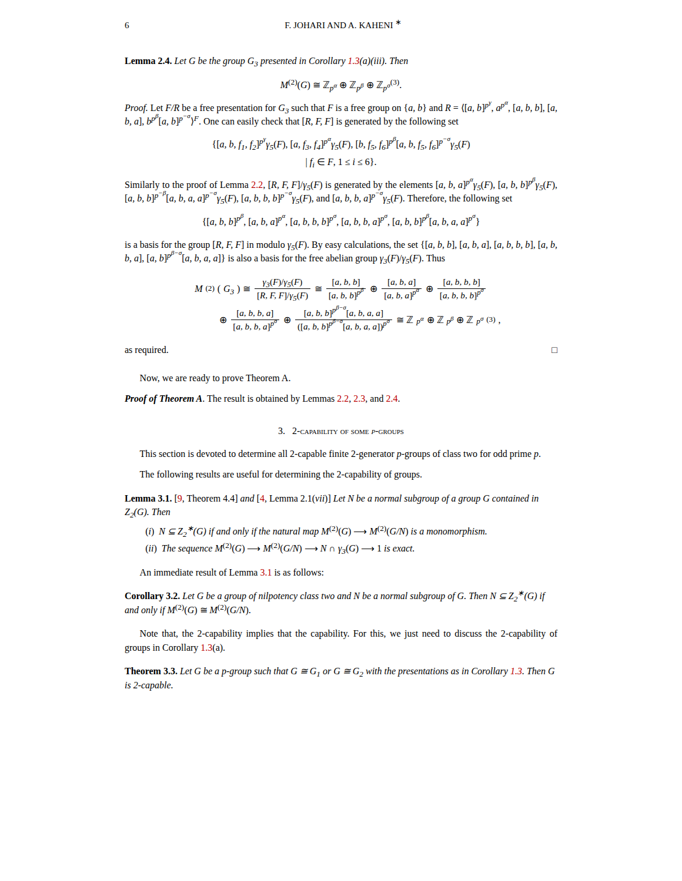6 F. JOHARI AND A. KAHENI ∗
Lemma 2.4. Let G be the group G3 presented in Corollary 1.3(a)(iii). Then
M(2)(G) ≅ ℤpα ⊕ ℤpβ ⊕ ℤpσ(3).
Proof. Let F/R be a free presentation for G3 such that F is a free group on {a, b} and R = ⟨[a, b]pγ, apα, [a, b, b], [a, b, a], bpβ[a, b]p−σ⟩F. One can easily check that [R, F, F] is generated by the following set
{[a, b, f1, f2]pγγ5(F), [a, f3, f4]pαγ5(F), [b, f5, f6]pβ[a, b, f5, f6]p−σγ5(F)
| fi ∈ F, 1 ≤ i ≤ 6}.
Similarly to the proof of Lemma 2.2, [R, F, F]/γ5(F) is generated by the elements [a, b, a]pαγ5(F), [a, b, b]pβγ5(F), [a, b, b]p−β[a, b, a, a]p−σγ5(F), [a, b, b, b]p−σγ5(F), and [a, b, b, a]p−σγ5(F). Therefore, the following set
{[a, b, b]pβ, [a, b, a]pα, [a, b, b, b]pσ, [a, b, b, a]pσ, [a, b, b]pβ[a, b, a, a]pσ}
is a basis for the group [R, F, F] in modulo γ5(F). By easy calculations, the set {[a, b, b], [a, b, a], [a, b, b, b], [a, b, b, a], [a, b]pβ−σ[a, b, a, a]} is also a basis for the free abelian group γ3(F)/γ5(F). Thus
M(2)(G3) ≅ γ3(F)/γ5(F)[R, F, F]/γ5(F) ≅ [a, b, b][a, b, b]pβ ⊕ [a, b, a][a, b, a]pα ⊕ [a, b, b, b][a, b, b, b]pσ
⊕ [a, b, b, a][a, b, b, a]pσ ⊕ [a, b, b]pβ−σ[a, b, a, a]([a, b, b]pβ−σ[a, b, a, a])pσ ≅ ℤpα ⊕ ℤpβ ⊕ ℤpσ(3),
as required. □
Now, we are ready to prove Theorem A.
Proof of Theorem A. The result is obtained by Lemmas 2.2, 2.3, and 2.4.
3. 2-capability of some p-groups
This section is devoted to determine all 2-capable finite 2-generator p-groups of class two for odd prime p.
The following results are useful for determining the 2-capability of groups.
Lemma 3.1. [9, Theorem 4.4] and [4, Lemma 2.1(vii)] Let N be a normal subgroup of a group G contained in Z2(G). Then
(i) N ⊆ Z2∗(G) if and only if the natural map M(2)(G) ⟶ M(2)(G/N) is a monomorphism.
(ii) The sequence M(2)(G) ⟶ M(2)(G/N) ⟶ N ∩ γ3(G) ⟶ 1 is exact.
An immediate result of Lemma 3.1 is as follows:
Corollary 3.2. Let G be a group of nilpotency class two and N be a normal subgroup of G. Then N ⊆ Z2∗(G) if and only if M(2)(G) ≅ M(2)(G/N).
Note that, the 2-capability implies that the capability. For this, we just need to discuss the 2-capability of groups in Corollary 1.3(a).
Theorem 3.3. Let G be a p-group such that G ≅ G1 or G ≅ G2 with the presentations as in Corollary 1.3. Then G is 2-capable.